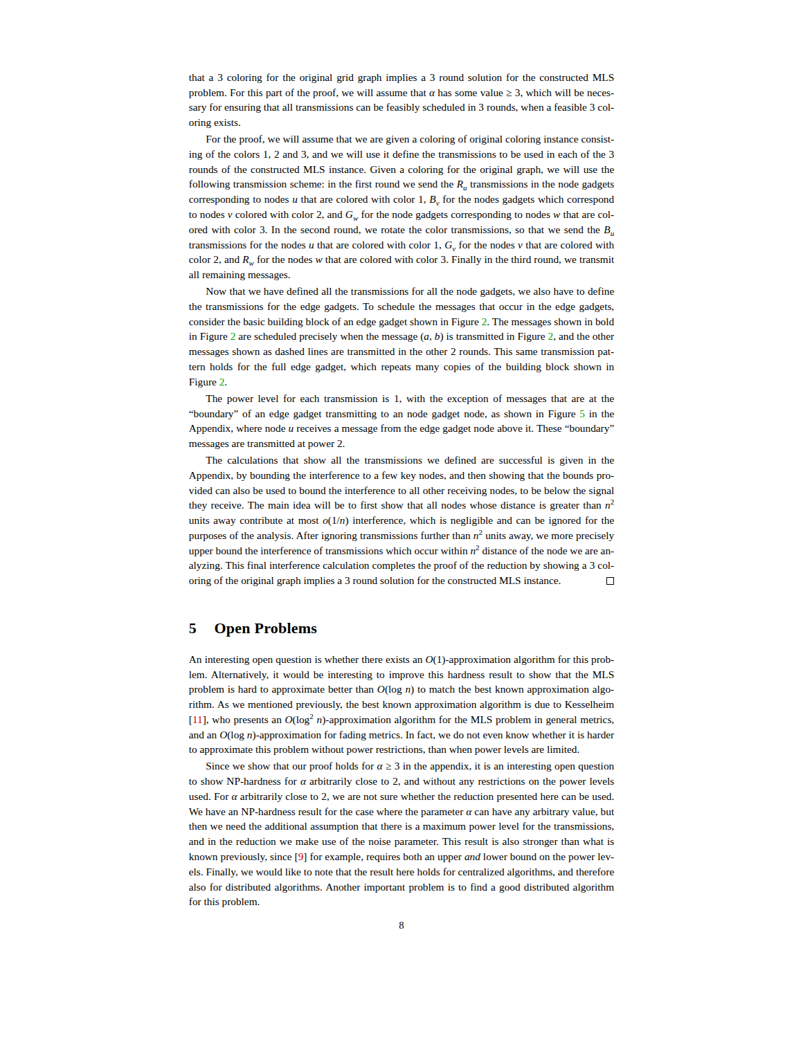that a 3 coloring for the original grid graph implies a 3 round solution for the constructed MLS problem. For this part of the proof, we will assume that α has some value ≥ 3, which will be necessary for ensuring that all transmissions can be feasibly scheduled in 3 rounds, when a feasible 3 coloring exists.
For the proof, we will assume that we are given a coloring of original coloring instance consisting of the colors 1, 2 and 3, and we will use it define the transmissions to be used in each of the 3 rounds of the constructed MLS instance. Given a coloring for the original graph, we will use the following transmission scheme: in the first round we send the Ru transmissions in the node gadgets corresponding to nodes u that are colored with color 1, Bv for the nodes gadgets which correspond to nodes v colored with color 2, and Gw for the node gadgets corresponding to nodes w that are colored with color 3. In the second round, we rotate the color transmissions, so that we send the Bu transmissions for the nodes u that are colored with color 1, Gv for the nodes v that are colored with color 2, and Rw for the nodes w that are colored with color 3. Finally in the third round, we transmit all remaining messages.
Now that we have defined all the transmissions for all the node gadgets, we also have to define the transmissions for the edge gadgets. To schedule the messages that occur in the edge gadgets, consider the basic building block of an edge gadget shown in Figure 2. The messages shown in bold in Figure 2 are scheduled precisely when the message (a, b) is transmitted in Figure 2, and the other messages shown as dashed lines are transmitted in the other 2 rounds. This same transmission pattern holds for the full edge gadget, which repeats many copies of the building block shown in Figure 2.
The power level for each transmission is 1, with the exception of messages that are at the “boundary” of an edge gadget transmitting to an node gadget node, as shown in Figure 5 in the Appendix, where node u receives a message from the edge gadget node above it. These “boundary” messages are transmitted at power 2.
The calculations that show all the transmissions we defined are successful is given in the Appendix, by bounding the interference to a few key nodes, and then showing that the bounds provided can also be used to bound the interference to all other receiving nodes, to be below the signal they receive. The main idea will be to first show that all nodes whose distance is greater than n2 units away contribute at most o(1/n) interference, which is negligible and can be ignored for the purposes of the analysis. After ignoring transmissions further than n2 units away, we more precisely upper bound the interference of transmissions which occur within n2 distance of the node we are analyzing. This final interference calculation completes the proof of the reduction by showing a 3 coloring of the original graph implies a 3 round solution for the constructed MLS instance.
5 Open Problems
An interesting open question is whether there exists an O(1)-approximation algorithm for this problem. Alternatively, it would be interesting to improve this hardness result to show that the MLS problem is hard to approximate better than O(log n) to match the best known approximation algorithm. As we mentioned previously, the best known approximation algorithm is due to Kesselheim [11], who presents an O(log2 n)-approximation algorithm for the MLS problem in general metrics, and an O(log n)-approximation for fading metrics. In fact, we do not even know whether it is harder to approximate this problem without power restrictions, than when power levels are limited.
Since we show that our proof holds for α ≥ 3 in the appendix, it is an interesting open question to show NP-hardness for α arbitrarily close to 2, and without any restrictions on the power levels used. For α arbitrarily close to 2, we are not sure whether the reduction presented here can be used. We have an NP-hardness result for the case where the parameter α can have any arbitrary value, but then we need the additional assumption that there is a maximum power level for the transmissions, and in the reduction we make use of the noise parameter. This result is also stronger than what is known previously, since [9] for example, requires both an upper and lower bound on the power levels. Finally, we would like to note that the result here holds for centralized algorithms, and therefore also for distributed algorithms. Another important problem is to find a good distributed algorithm for this problem.
8